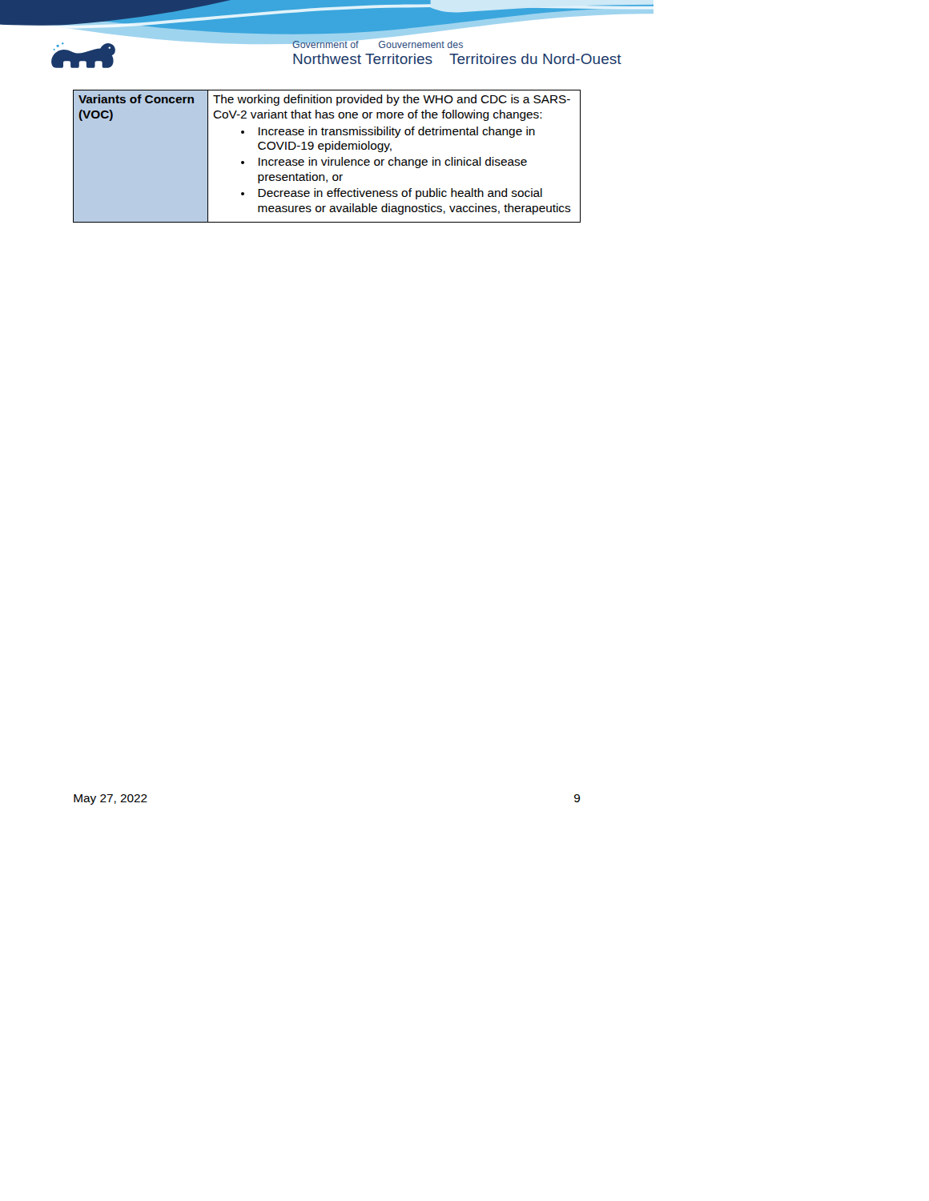Government of Gouvernement des
Northwest Territories Territoires du Nord-Ouest
| Variants of Concern (VOC) | The working definition provided by the WHO and CDC is a SARS-CoV-2 variant that has one or more of the following changes: Increase in transmissibility of detrimental change in COVID-19 epidemiology, Increase in virulence or change in clinical disease presentation, or Decrease in effectiveness of public health and social measures or available diagnostics, vaccines, therapeutics |
May 27, 2022
9